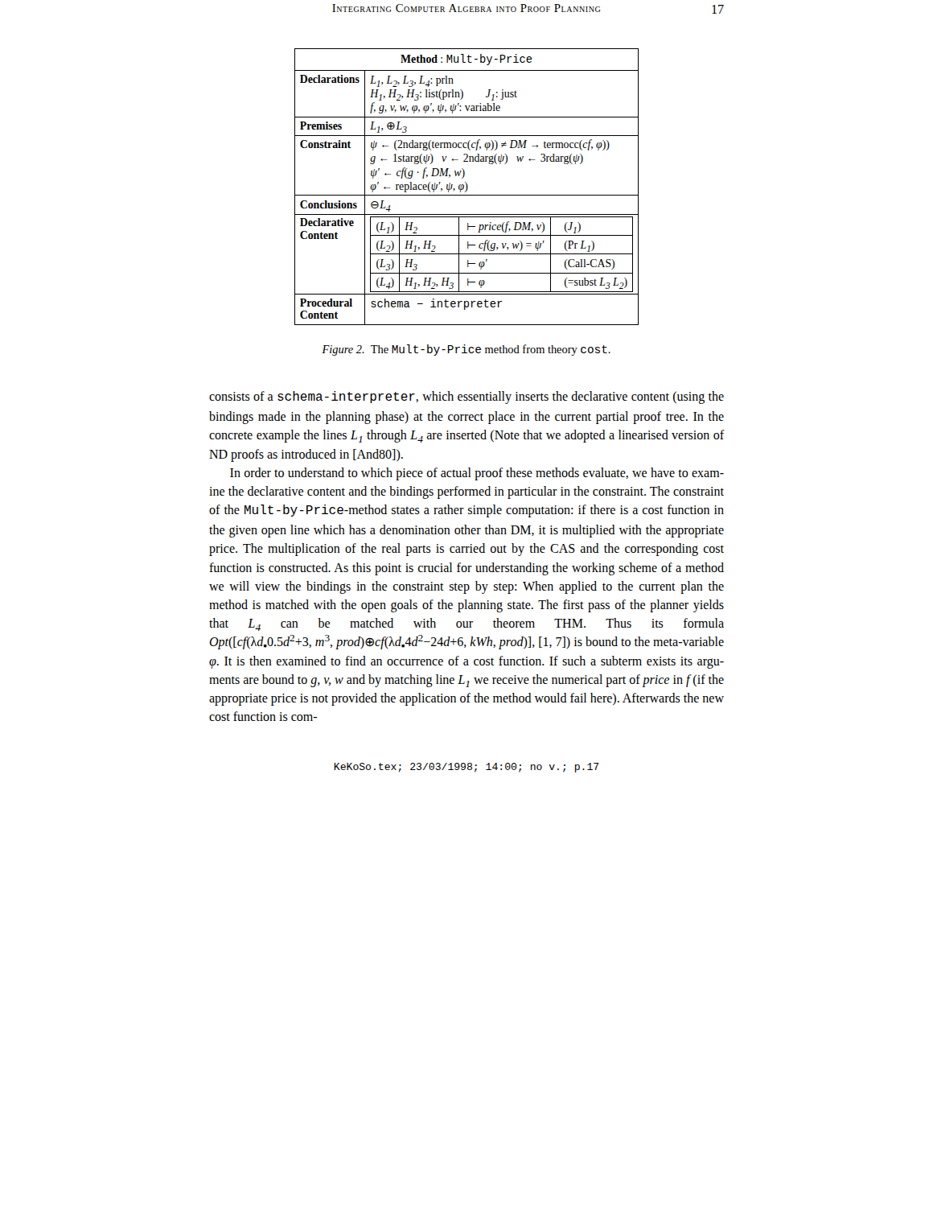Integrating Computer Algebra into Proof Planning 17
| Method : Mult-by-Price |
| --- |
| Declarations | L 1 , L 2 , L 3 , L 4 : prln H 1 , H 2 , H 3 : list(prln) J 1 : just f, g, v, w, φ, φ′, ψ, ψ′ : variable |
| Premises | L 1 , ⊕ L 3 |
| Constraint | ψ ← (2nd arg ( termocc ( cf , φ )) ≠ DM → termocc ( cf , φ )) g ← 1st arg ( ψ ) v ← 2nd arg ( ψ ) w ← 3rd arg ( ψ ) ψ′ ← cf ( g · f , DM , w ) φ′ ← replace ( ψ′ , ψ , φ ) |
| Conclusions | ⊖ L 4 |
| Declarative Content | / ( L 1 ) / H 2 / ⊢ price ( f , DM , v ) / ( J 1 ) / / ( L 2 ) / H 1 , H 2 / ⊢ cf ( g , v , w ) = ψ′ / ( Pr L 1 ) / / ( L 3 ) / H 3 / ⊢ φ′ / ( Call-CAS ) / / ( L 4 ) / H 1 , H 2 , H 3 / ⊢ φ / (= subst L 3 L 2 ) / |
| Procedural Content | schema − interpreter |
Figure 2. The Mult-by-Price method from theory cost.
consists of a schema-interpreter, which essentially inserts the declarative content (using the bindings made in the planning phase) at the correct place in the current partial proof tree. In the concrete example the lines L1 through L4 are inserted (Note that we adopted a linearised version of ND proofs as introduced in [And80]).
In order to understand to which piece of actual proof these methods evaluate, we have to examine the declarative content and the bindings performed in particular in the constraint. The constraint of the Mult-by-Price-method states a rather simple computation: if there is a cost function in the given open line which has a denomination other than DM, it is multiplied with the appropriate price. The multiplication of the real parts is carried out by the CAS and the corresponding cost function is constructed. As this point is crucial for understanding the working scheme of a method we will view the bindings in the constraint step by step: When applied to the current plan the method is matched with the open goals of the planning state. The first pass of the planner yields that L4 can be matched with our theorem THM. Thus its formula Opt([cf(λd▪0.5d2+3, m3, prod)⊕cf(λd▪4d2−24d+6, kWh, prod)], [1, 7]) is bound to the meta-variable φ. It is then examined to find an occurrence of a cost function. If such a subterm exists its arguments are bound to g, v, w and by matching line L1 we receive the numerical part of price in f (if the appropriate price is not provided the application of the method would fail here). Afterwards the new cost function is com-
KeKoSo.tex; 23/03/1998; 14:00; no v.; p.17